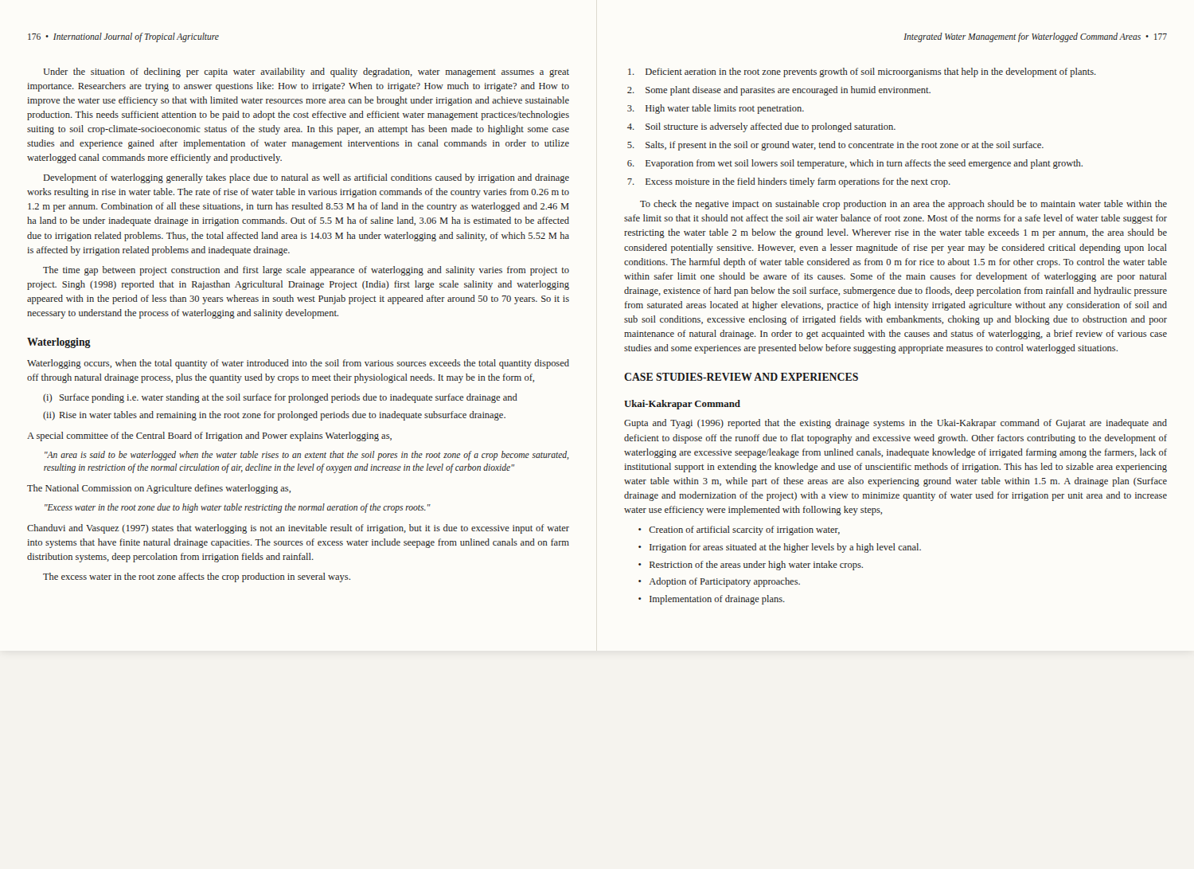176 • International Journal of Tropical Agriculture
Under the situation of declining per capita water availability and quality degradation, water management assumes a great importance. Researchers are trying to answer questions like: How to irrigate? When to irrigate? How much to irrigate? and How to improve the water use efficiency so that with limited water resources more area can be brought under irrigation and achieve sustainable production. This needs sufficient attention to be paid to adopt the cost effective and efficient water management practices/technologies suiting to soil crop-climate-socioeconomic status of the study area. In this paper, an attempt has been made to highlight some case studies and experience gained after implementation of water management interventions in canal commands in order to utilize waterlogged canal commands more efficiently and productively.
Development of waterlogging generally takes place due to natural as well as artificial conditions caused by irrigation and drainage works resulting in rise in water table. The rate of rise of water table in various irrigation commands of the country varies from 0.26 m to 1.2 m per annum. Combination of all these situations, in turn has resulted 8.53 M ha of land in the country as waterlogged and 2.46 M ha land to be under inadequate drainage in irrigation commands. Out of 5.5 M ha of saline land, 3.06 M ha is estimated to be affected due to irrigation related problems. Thus, the total affected land area is 14.03 M ha under waterlogging and salinity, of which 5.52 M ha is affected by irrigation related problems and inadequate drainage.
The time gap between project construction and first large scale appearance of waterlogging and salinity varies from project to project. Singh (1998) reported that in Rajasthan Agricultural Drainage Project (India) first large scale salinity and waterlogging appeared with in the period of less than 30 years whereas in south west Punjab project it appeared after around 50 to 70 years. So it is necessary to understand the process of waterlogging and salinity development.
Waterlogging
Waterlogging occurs, when the total quantity of water introduced into the soil from various sources exceeds the total quantity disposed off through natural drainage process, plus the quantity used by crops to meet their physiological needs. It may be in the form of,
(i) Surface ponding i.e. water standing at the soil surface for prolonged periods due to inadequate surface drainage and
(ii) Rise in water tables and remaining in the root zone for prolonged periods due to inadequate subsurface drainage.
A special committee of the Central Board of Irrigation and Power explains Waterlogging as,
"An area is said to be waterlogged when the water table rises to an extent that the soil pores in the root zone of a crop become saturated, resulting in restriction of the normal circulation of air, decline in the level of oxygen and increase in the level of carbon dioxide"
The National Commission on Agriculture defines waterlogging as,
"Excess water in the root zone due to high water table restricting the normal aeration of the crops roots."
Chanduvi and Vasquez (1997) states that waterlogging is not an inevitable result of irrigation, but it is due to excessive input of water into systems that have finite natural drainage capacities. The sources of excess water include seepage from unlined canals and on farm distribution systems, deep percolation from irrigation fields and rainfall.
The excess water in the root zone affects the crop production in several ways.
Integrated Water Management for Waterlogged Command Areas • 177
Deficient aeration in the root zone prevents growth of soil microorganisms that help in the development of plants.
Some plant disease and parasites are encouraged in humid environment.
High water table limits root penetration.
Soil structure is adversely affected due to prolonged saturation.
Salts, if present in the soil or ground water, tend to concentrate in the root zone or at the soil surface.
Evaporation from wet soil lowers soil temperature, which in turn affects the seed emergence and plant growth.
Excess moisture in the field hinders timely farm operations for the next crop.
To check the negative impact on sustainable crop production in an area the approach should be to maintain water table within the safe limit so that it should not affect the soil air water balance of root zone. Most of the norms for a safe level of water table suggest for restricting the water table 2 m below the ground level. Wherever rise in the water table exceeds 1 m per annum, the area should be considered potentially sensitive. However, even a lesser magnitude of rise per year may be considered critical depending upon local conditions. The harmful depth of water table considered as from 0 m for rice to about 1.5 m for other crops. To control the water table within safer limit one should be aware of its causes. Some of the main causes for development of waterlogging are poor natural drainage, existence of hard pan below the soil surface, submergence due to floods, deep percolation from rainfall and hydraulic pressure from saturated areas located at higher elevations, practice of high intensity irrigated agriculture without any consideration of soil and sub soil conditions, excessive enclosing of irrigated fields with embankments, choking up and blocking due to obstruction and poor maintenance of natural drainage. In order to get acquainted with the causes and status of waterlogging, a brief review of various case studies and some experiences are presented below before suggesting appropriate measures to control waterlogged situations.
CASE STUDIES-REVIEW AND EXPERIENCES
Ukai-Kakrapar Command
Gupta and Tyagi (1996) reported that the existing drainage systems in the Ukai-Kakrapar command of Gujarat are inadequate and deficient to dispose off the runoff due to flat topography and excessive weed growth. Other factors contributing to the development of waterlogging are excessive seepage/leakage from unlined canals, inadequate knowledge of irrigated farming among the farmers, lack of institutional support in extending the knowledge and use of unscientific methods of irrigation. This has led to sizable area experiencing water table within 3 m, while part of these areas are also experiencing ground water table within 1.5 m. A drainage plan (Surface drainage and modernization of the project) with a view to minimize quantity of water used for irrigation per unit area and to increase water use efficiency were implemented with following key steps,
Creation of artificial scarcity of irrigation water,
Irrigation for areas situated at the higher levels by a high level canal.
Restriction of the areas under high water intake crops.
Adoption of Participatory approaches.
Implementation of drainage plans.